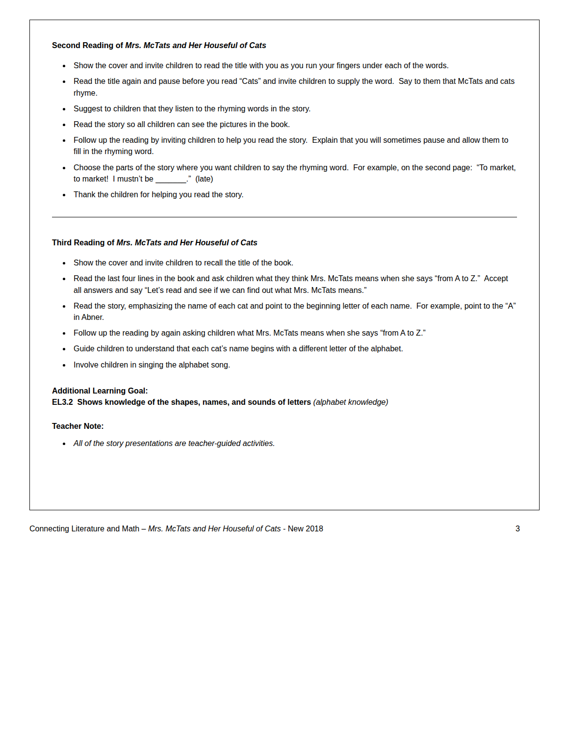Second Reading of Mrs. McTats and Her Houseful of Cats
Show the cover and invite children to read the title with you as you run your fingers under each of the words.
Read the title again and pause before you read “Cats” and invite children to supply the word. Say to them that McTats and cats rhyme.
Suggest to children that they listen to the rhyming words in the story.
Read the story so all children can see the pictures in the book.
Follow up the reading by inviting children to help you read the story. Explain that you will sometimes pause and allow them to fill in the rhyming word.
Choose the parts of the story where you want children to say the rhyming word. For example, on the second page: “To market, to market! I mustn’t be _______.” (late)
Thank the children for helping you read the story.
Third Reading of Mrs. McTats and Her Houseful of Cats
Show the cover and invite children to recall the title of the book.
Read the last four lines in the book and ask children what they think Mrs. McTats means when she says “from A to Z.” Accept all answers and say “Let’s read and see if we can find out what Mrs. McTats means.”
Read the story, emphasizing the name of each cat and point to the beginning letter of each name. For example, point to the “A” in Abner.
Follow up the reading by again asking children what Mrs. McTats means when she says “from A to Z.”
Guide children to understand that each cat’s name begins with a different letter of the alphabet.
Involve children in singing the alphabet song.
Additional Learning Goal:
EL3.2 Shows knowledge of the shapes, names, and sounds of letters (alphabet knowledge)
Teacher Note:
All of the story presentations are teacher-guided activities.
Connecting Literature and Math – Mrs. McTats and Her Houseful of Cats - New 2018
3